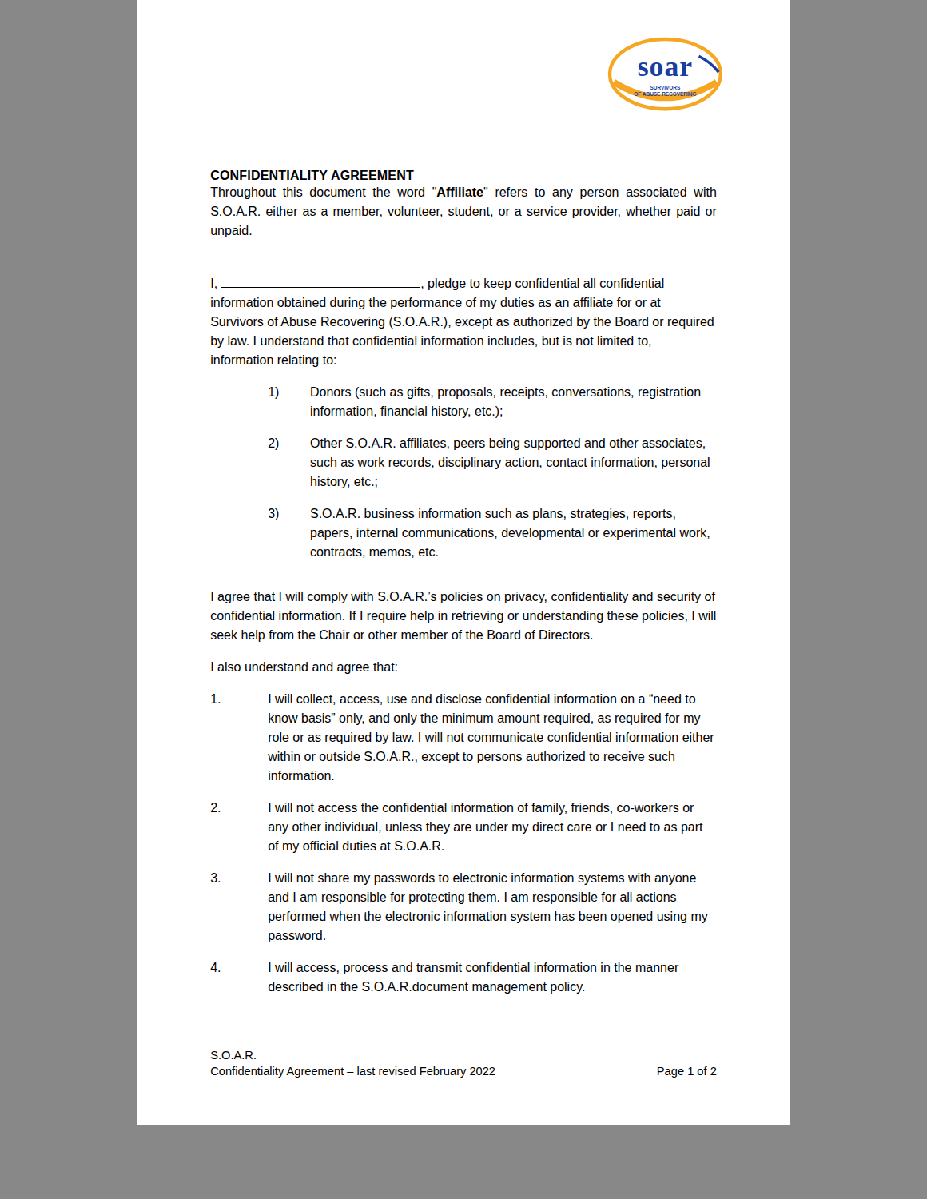soar SURVIVORS OF ABUSE RECOVERING
CONFIDENTIALITY AGREEMENT
Throughout this document the word "Affiliate" refers to any person associated with S.O.A.R. either as a member, volunteer, student, or a service provider, whether paid or unpaid.
I, , pledge to keep confidential all confidential information obtained during the performance of my duties as an affiliate for or at Survivors of Abuse Recovering (S.O.A.R.), except as authorized by the Board or required by law. I understand that confidential information includes, but is not limited to, information relating to:
1) Donors (such as gifts, proposals, receipts, conversations, registration information, financial history, etc.);
2) Other S.O.A.R. affiliates, peers being supported and other associates, such as work records, disciplinary action, contact information, personal history, etc.;
3) S.O.A.R. business information such as plans, strategies, reports, papers, internal communications, developmental or experimental work, contracts, memos, etc.
I agree that I will comply with S.O.A.R.’s policies on privacy, confidentiality and security of confidential information. If I require help in retrieving or understanding these policies, I will seek help from the Chair or other member of the Board of Directors.
I also understand and agree that:
1. I will collect, access, use and disclose confidential information on a “need to know basis” only, and only the minimum amount required, as required for my role or as required by law. I will not communicate confidential information either within or outside S.O.A.R., except to persons authorized to receive such information.
2. I will not access the confidential information of family, friends, co-workers or any other individual, unless they are under my direct care or I need to as part of my official duties at S.O.A.R.
3. I will not share my passwords to electronic information systems with anyone and I am responsible for protecting them. I am responsible for all actions performed when the electronic information system has been opened using my password.
4. I will access, process and transmit confidential information in the manner described in the S.O.A.R.document management policy.
S.O.A.R.
Confidentiality Agreement – last revised February 2022
Page 1 of 2